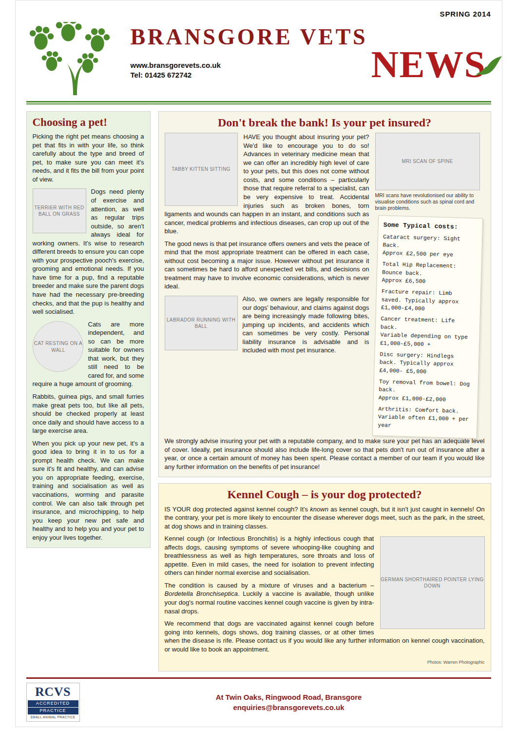SPRING 2014
BRANSGORE VETS
www.bransgorevets.co.uk
Tel: 01425 672742
NEWS
Choosing a pet!
Picking the right pet means choosing a pet that fits in with your life, so think carefully about the type and breed of pet, to make sure you can meet it's needs, and it fits the bill from your point of view.
Terrier with red ball on grass
Dogs need plenty of exercise and attention, as well as regular trips outside, so aren't always ideal for working owners. It's wise to research different breeds to ensure you can cope with your prospective pooch's exercise, grooming and emotional needs. If you have time for a pup, find a reputable breeder and make sure the parent dogs have had the necessary pre-breeding checks, and that the pup is healthy and well socialised.
Cat resting on a wall
Cats are more independent, and so can be more suitable for owners that work, but they still need to be cared for, and some require a huge amount of grooming.
Rabbits, guinea pigs, and small furries make great pets too, but like all pets, should be checked properly at least once daily and should have access to a large exercise area.
When you pick up your new pet, it's a good idea to bring it in to us for a prompt health check. We can make sure it's fit and healthy, and can advise you on appropriate feeding, exercise, training and socialisation as well as vaccinations, worming and parasite control. We can also talk through pet insurance, and microchipping, to help you keep your new pet safe and healthy and to help you and your pet to enjoy your lives together.
Don't break the bank! Is your pet insured?
Tabby kitten sitting
HAVE you thought about insuring your pet? We'd like to encourage you to do so! Advances in veterinary medicine mean that we can offer an incredibly high level of care to your pets, but this does not come without costs, and some conditions – particularly those that require referral to a specialist, can be very expensive to treat. Accidental injuries such as broken bones, torn ligaments and wounds can happen in an instant, and conditions such as cancer, medical problems and infectious diseases, can crop up out of the blue.
The good news is that pet insurance offers owners and vets the peace of mind that the most appropriate treatment can be offered in each case, without cost becoming a major issue. However without pet insurance it can sometimes be hard to afford unexpected vet bills, and decisions on treatment may have to involve economic considerations, which is never ideal.
Labrador running with ball
Also, we owners are legally responsible for our dogs' behaviour, and claims against dogs are being increasingly made following bites, jumping up incidents, and accidents which can sometimes be very costly. Personal liability insurance is advisable and is included with most pet insurance.
MRI scan of spine
MRI scans have revolutionised our ability to visualise conditions such as spinal cord and brain problems.
Some Typical costs:
Cataract surgery: Sight Back.
Approx £2,500 per eye
Total Hip Replacement: Bounce back.
Approx £6,500
Fracture repair: Limb saved. Typically approx £1,000-£4,000
Cancer treatment: Life back.
Variable depending on type £1,000-£5,000 +
Disc surgery: Hindlegs back. Typically approx £4,000- £5,000
Toy removal from bowel: Dog back.
Approx £1,000-£2,000
Arthritis: Comfort back. Variable often £1,000 + per year
We strongly advise insuring your pet with a reputable company, and to make sure your pet has an adequate level of cover. Ideally, pet insurance should also include life-long cover so that pets don't run out of insurance after a year, or once a certain amount of money has been spent. Please contact a member of our team if you would like any further information on the benefits of pet insurance!
Kennel Cough – is your dog protected?
IS YOUR dog protected against kennel cough? It's known as kennel cough, but it isn't just caught in kennels! On the contrary, your pet is more likely to encounter the disease wherever dogs meet, such as the park, in the street, at dog shows and in training classes.
German Shorthaired Pointer lying down
Kennel cough (or Infectious Bronchitis) is a highly infectious cough that affects dogs, causing symptoms of severe whooping-like coughing and breathlessness as well as high temperatures, sore throats and loss of appetite. Even in mild cases, the need for isolation to prevent infecting others can hinder normal exercise and socialisation.
The condition is caused by a mixture of viruses and a bacterium – Bordetella Bronchiseptica. Luckily a vaccine is available, though unlike your dog's normal routine vaccines kennel cough vaccine is given by intra-nasal drops.
We recommend that dogs are vaccinated against kennel cough before going into kennels, dogs shows, dog training classes, or at other times when the disease is rife. Please contact us if you would like any further information on kennel cough vaccination, or would like to book an appointment.
Photos: Warren Photographic
RCVS
ACCREDITED
PRACTICE
SMALL ANIMAL PRACTICE
At Twin Oaks, Ringwood Road, Bransgore
enquiries@bransgorevets.co.uk